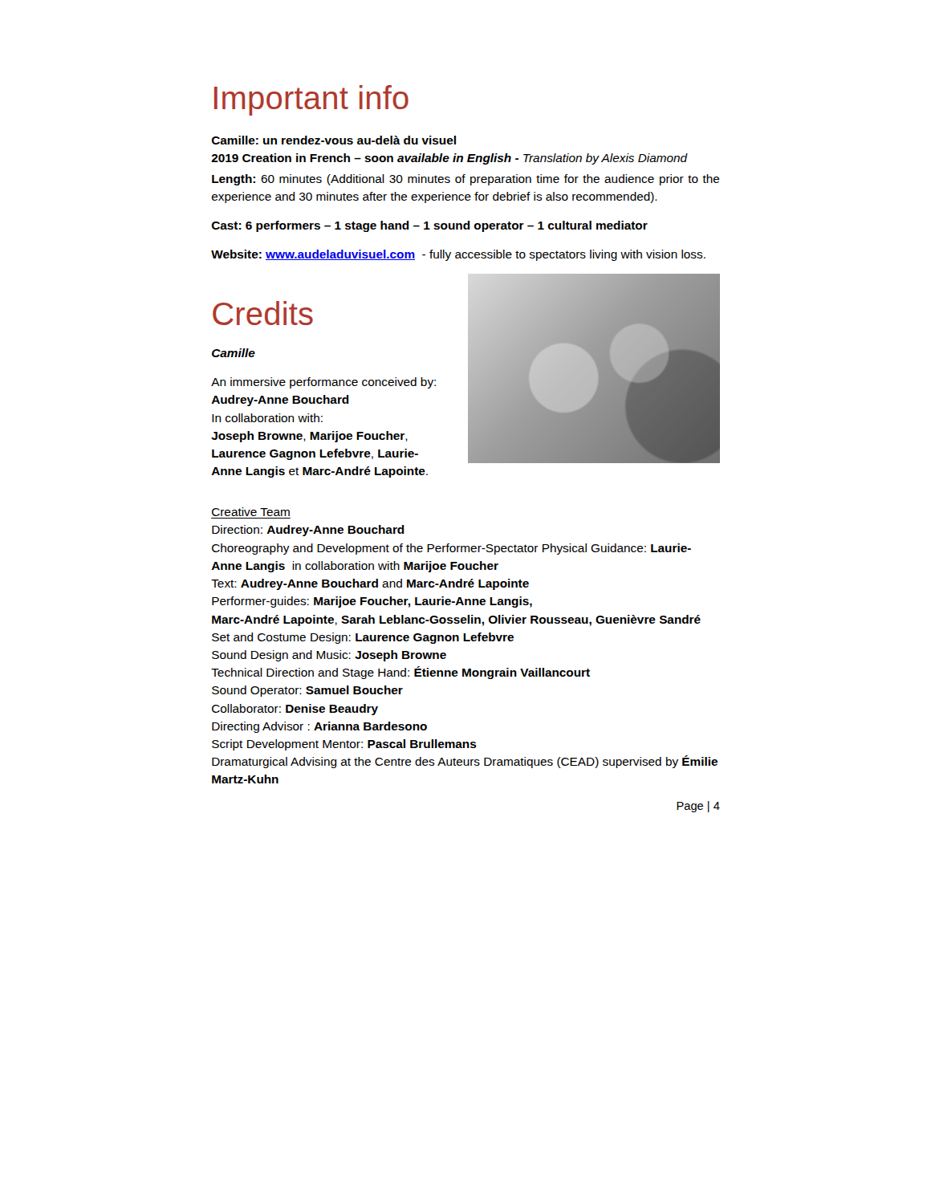Important info
Camille: un rendez-vous au-delà du visuel
2019 Creation in French – soon available in English - Translation by Alexis Diamond
Length: 60 minutes (Additional 30 minutes of preparation time for the audience prior to the experience and 30 minutes after the experience for debrief is also recommended).
Cast: 6 performers – 1 stage hand – 1 sound operator – 1 cultural mediator
Website: www.audeladuvisuel.com - fully accessible to spectators living with vision loss.
Credits
Camille
An immersive performance conceived by:
Audrey-Anne Bouchard
In collaboration with:
Joseph Browne, Marijoe Foucher, Laurence Gagnon Lefebvre, Laurie-Anne Langis et Marc-André Lapointe.
Creative Team
Direction: Audrey-Anne Bouchard
Choreography and Development of the Performer-Spectator Physical Guidance: Laurie-Anne Langis in collaboration with Marijoe Foucher
Text: Audrey-Anne Bouchard and Marc-André Lapointe
Performer-guides: Marijoe Foucher, Laurie-Anne Langis,
Marc-André Lapointe, Sarah Leblanc-Gosselin, Olivier Rousseau, Guenièvre Sandré
Set and Costume Design: Laurence Gagnon Lefebvre
Sound Design and Music: Joseph Browne
Technical Direction and Stage Hand: Étienne Mongrain Vaillancourt
Sound Operator: Samuel Boucher
Collaborator: Denise Beaudry
Directing Advisor : Arianna Bardesono
Script Development Mentor: Pascal Brullemans
Dramaturgical Advising at the Centre des Auteurs Dramatiques (CEAD) supervised by Émilie Martz-Kuhn
Page | 4